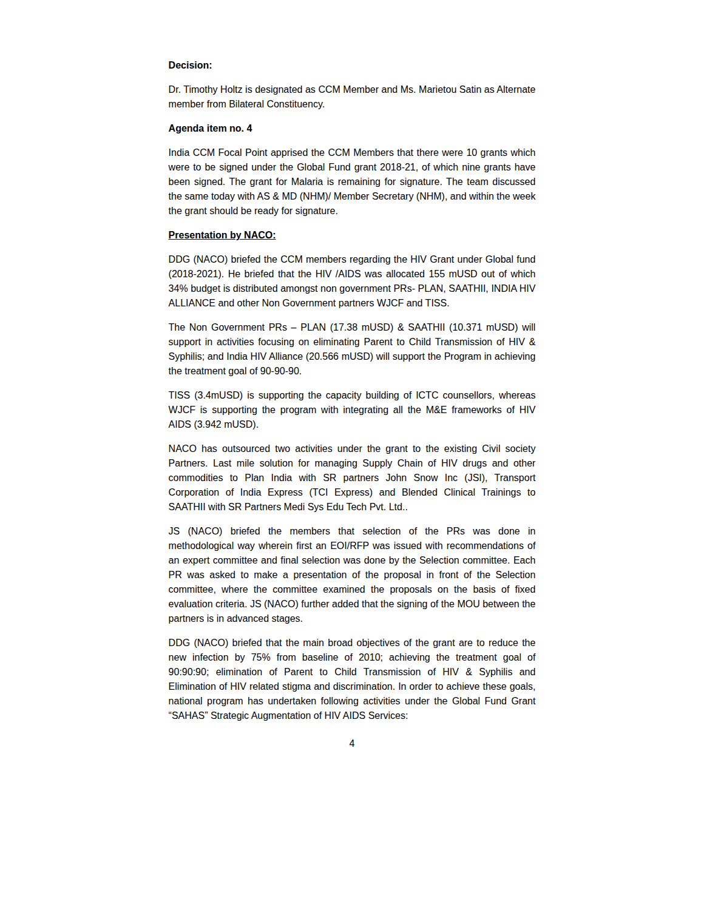Decision:
Dr. Timothy Holtz is designated as CCM Member and Ms. Marietou Satin as Alternate member from Bilateral Constituency.
Agenda item no. 4
India CCM Focal Point apprised the CCM Members that there were 10 grants which were to be signed under the Global Fund grant 2018-21, of which nine grants have been signed. The grant for Malaria is remaining for signature. The team discussed the same today with AS & MD (NHM)/ Member Secretary (NHM), and within the week the grant should be ready for signature.
Presentation by NACO:
DDG (NACO) briefed the CCM members regarding the HIV Grant under Global fund (2018-2021). He briefed that the HIV /AIDS was allocated 155 mUSD out of which 34% budget is distributed amongst non government PRs- PLAN, SAATHII, INDIA HIV ALLIANCE and other Non Government partners WJCF and TISS.
The Non Government PRs – PLAN (17.38 mUSD) & SAATHII (10.371 mUSD) will support in activities focusing on eliminating Parent to Child Transmission of HIV & Syphilis; and India HIV Alliance (20.566 mUSD) will support the Program in achieving the treatment goal of 90-90-90.
TISS (3.4mUSD) is supporting the capacity building of ICTC counsellors, whereas WJCF is supporting the program with integrating all the M&E frameworks of HIV AIDS (3.942 mUSD).
NACO has outsourced two activities under the grant to the existing Civil society Partners. Last mile solution for managing Supply Chain of HIV drugs and other commodities to Plan India with SR partners John Snow Inc (JSI), Transport Corporation of India Express (TCI Express) and Blended Clinical Trainings to SAATHII with SR Partners Medi Sys Edu Tech Pvt. Ltd..
JS (NACO) briefed the members that selection of the PRs was done in methodological way wherein first an EOI/RFP was issued with recommendations of an expert committee and final selection was done by the Selection committee. Each PR was asked to make a presentation of the proposal in front of the Selection committee, where the committee examined the proposals on the basis of fixed evaluation criteria. JS (NACO) further added that the signing of the MOU between the partners is in advanced stages.
DDG (NACO) briefed that the main broad objectives of the grant are to reduce the new infection by 75% from baseline of 2010; achieving the treatment goal of 90:90:90; elimination of Parent to Child Transmission of HIV & Syphilis and Elimination of HIV related stigma and discrimination. In order to achieve these goals, national program has undertaken following activities under the Global Fund Grant “SAHAS” Strategic Augmentation of HIV AIDS Services:
4